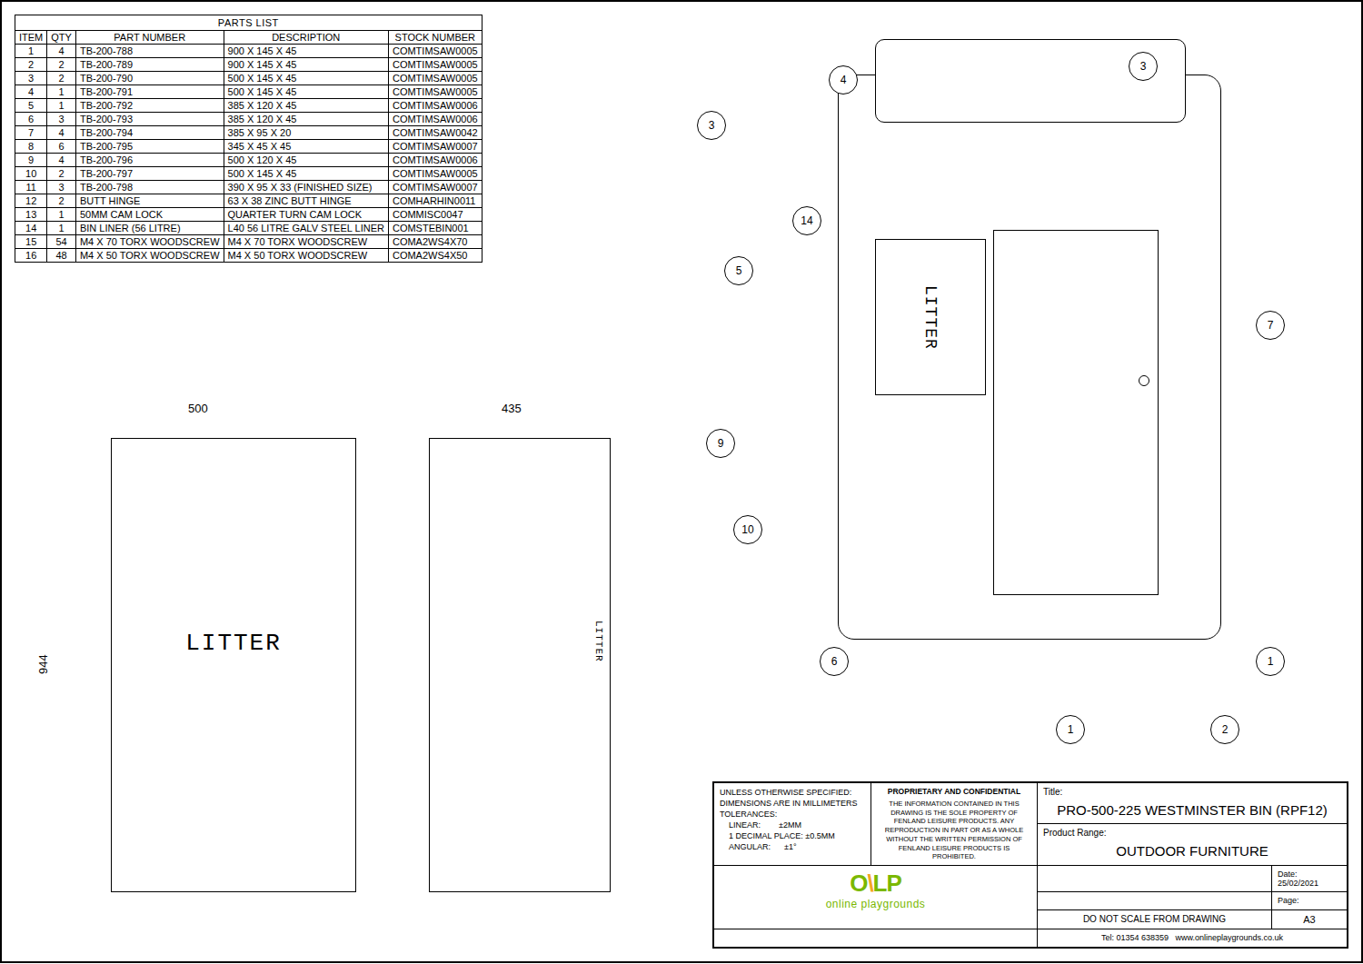PARTS LIST
| ITEM | QTY | PART NUMBER | DESCRIPTION | STOCK NUMBER |
| --- | --- | --- | --- | --- |
| 1 | 4 | TB-200-788 | 900 X 145 X 45 | COMTIMSAW0005 |
| 2 | 2 | TB-200-789 | 900 X 145 X 45 | COMTIMSAW0005 |
| 3 | 2 | TB-200-790 | 500 X 145 X 45 | COMTIMSAW0005 |
| 4 | 1 | TB-200-791 | 500 X 145 X 45 | COMTIMSAW0005 |
| 5 | 1 | TB-200-792 | 385 X 120 X 45 | COMTIMSAW0006 |
| 6 | 3 | TB-200-793 | 385 X 120 X 45 | COMTIMSAW0006 |
| 7 | 4 | TB-200-794 | 385 X 95 X 20 | COMTIMSAW0042 |
| 8 | 6 | TB-200-795 | 345 X 45 X 45 | COMTIMSAW0007 |
| 9 | 4 | TB-200-796 | 500 X 120 X 45 | COMTIMSAW0006 |
| 10 | 2 | TB-200-797 | 500 X 145 X 45 | COMTIMSAW0005 |
| 11 | 3 | TB-200-798 | 390 X 95 X 33 (FINISHED SIZE) | COMTIMSAW0007 |
| 12 | 2 | BUTT HINGE | 63 X 38 ZINC BUTT HINGE | COMHARHIN0011 |
| 13 | 1 | 50MM CAM LOCK | QUARTER TURN CAM LOCK | COMMISC0047 |
| 14 | 1 | BIN LINER (56 LITRE) | L40 56 LITRE GALV STEEL LINER | COMSTEBIN001 |
| 15 | 54 | M4 X 70 TORX WOODSCREW | M4 X 70 TORX WOODSCREW | COMA2WS4X70 |
| 16 | 48 | M4 X 50 TORX WOODSCREW | M4 X 50 TORX WOODSCREW | COMA2WS4X50 |
500
435
944
LITTER
LITTER
LITTER
4
3
3
14
5
7
9
10
6
1
1
2
| UNLESS OTHERWISE SPECIFIED: DIMENSIONS ARE IN MILLIMETERS TOLERANCES: LINEAR: ±2MM 1 DECIMAL PLACE: ±0.5MM ANGULAR: ±1° | PROPRIETARY AND CONFIDENTIAL THE INFORMATION CONTAINED IN THIS DRAWING IS THE SOLE PROPERTY OF FENLAND LEISURE PRODUCTS. ANY REPRODUCTION IN PART OR AS A WHOLE WITHOUT THE WRITTEN PERMISSION OF FENLAND LEISURE PRODUCTS IS PROHIBITED. | Title: PRO-500-225 WESTMINSTER BIN (RPF12) |
| Product Range: OUTDOOR FURNITURE |
| O \ LP online playgrounds | | Date: 25/02/2021 |
| | Page: |
| DO NOT SCALE FROM DRAWING | A3 |
| | Tel: 01354 638359 www.onlineplaygrounds.co.uk |